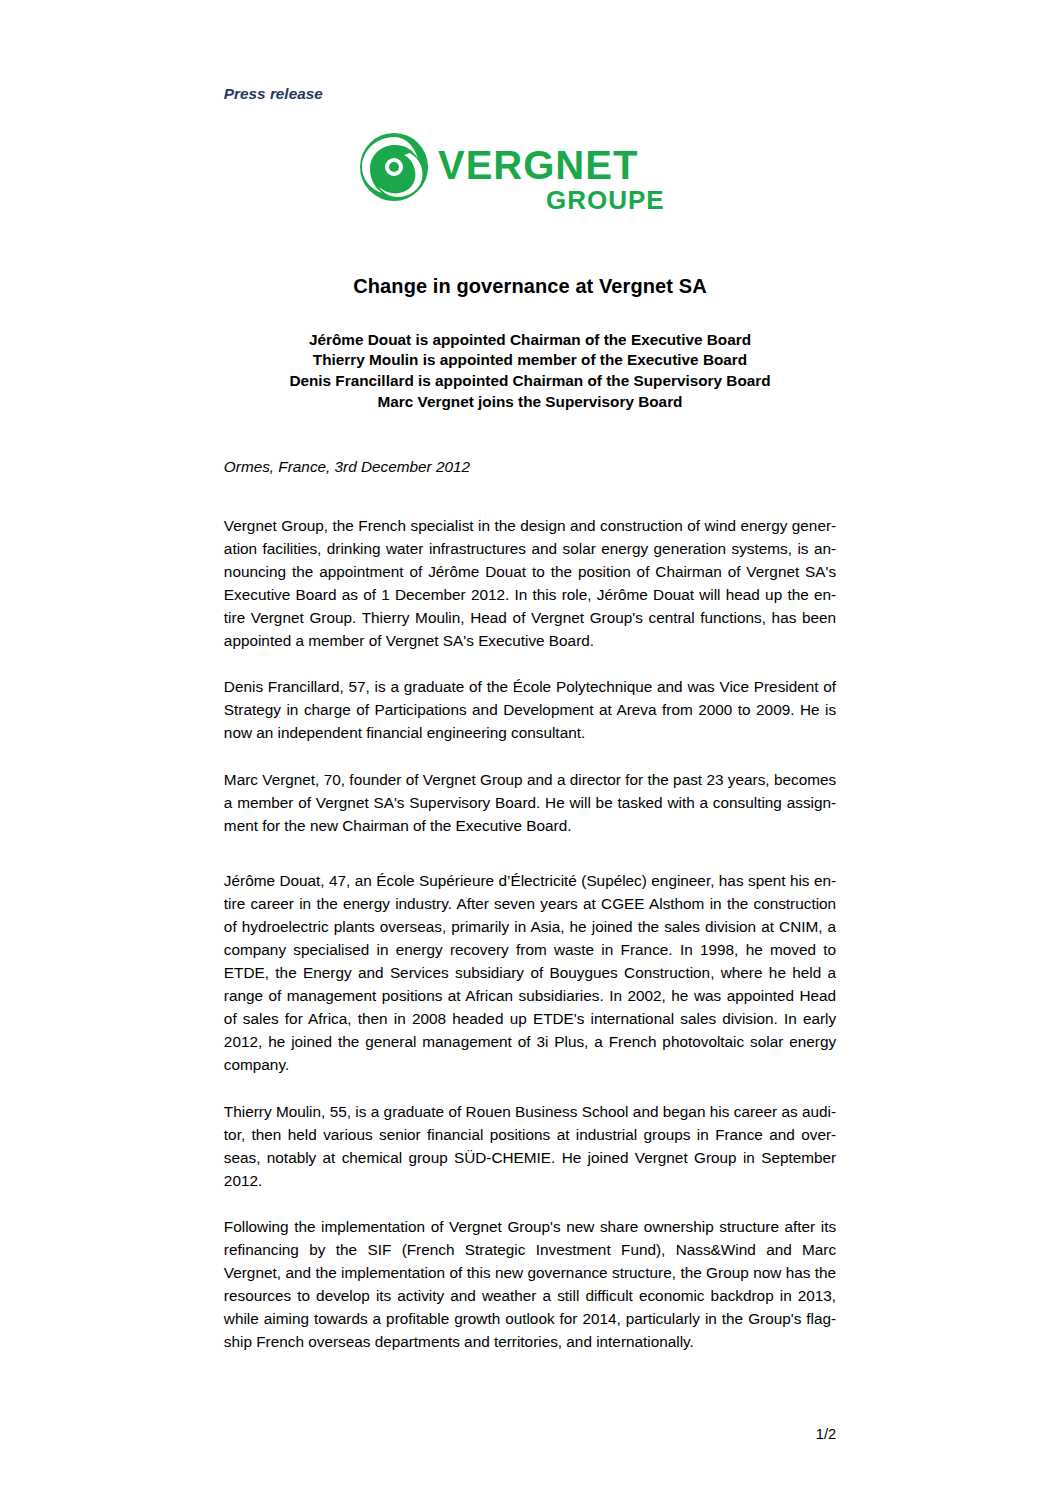Press release
VERGNET GROUPE
Change in governance at Vergnet SA
Jérôme Douat is appointed Chairman of the Executive Board
Thierry Moulin is appointed member of the Executive Board
Denis Francillard is appointed Chairman of the Supervisory Board
Marc Vergnet joins the Supervisory Board
Ormes, France, 3rd December 2012
Vergnet Group, the French specialist in the design and construction of wind energy generation facilities, drinking water infrastructures and solar energy generation systems, is announcing the appointment of Jérôme Douat to the position of Chairman of Vergnet SA's Executive Board as of 1 December 2012. In this role, Jérôme Douat will head up the entire Vergnet Group. Thierry Moulin, Head of Vergnet Group's central functions, has been appointed a member of Vergnet SA's Executive Board.
Denis Francillard, 57, is a graduate of the École Polytechnique and was Vice President of Strategy in charge of Participations and Development at Areva from 2000 to 2009. He is now an independent financial engineering consultant.
Marc Vergnet, 70, founder of Vergnet Group and a director for the past 23 years, becomes a member of Vergnet SA's Supervisory Board. He will be tasked with a consulting assignment for the new Chairman of the Executive Board.
Jérôme Douat, 47, an École Supérieure d’Électricité (Supélec) engineer, has spent his entire career in the energy industry. After seven years at CGEE Alsthom in the construction of hydroelectric plants overseas, primarily in Asia, he joined the sales division at CNIM, a company specialised in energy recovery from waste in France. In 1998, he moved to ETDE, the Energy and Services subsidiary of Bouygues Construction, where he held a range of management positions at African subsidiaries. In 2002, he was appointed Head of sales for Africa, then in 2008 headed up ETDE's international sales division. In early 2012, he joined the general management of 3i Plus, a French photovoltaic solar energy company.
Thierry Moulin, 55, is a graduate of Rouen Business School and began his career as auditor, then held various senior financial positions at industrial groups in France and overseas, notably at chemical group SÜD-CHEMIE. He joined Vergnet Group in September 2012.
Following the implementation of Vergnet Group's new share ownership structure after its refinancing by the SIF (French Strategic Investment Fund), Nass&Wind and Marc Vergnet, and the implementation of this new governance structure, the Group now has the resources to develop its activity and weather a still difficult economic backdrop in 2013, while aiming towards a profitable growth outlook for 2014, particularly in the Group's flagship French overseas departments and territories, and internationally.
1/2